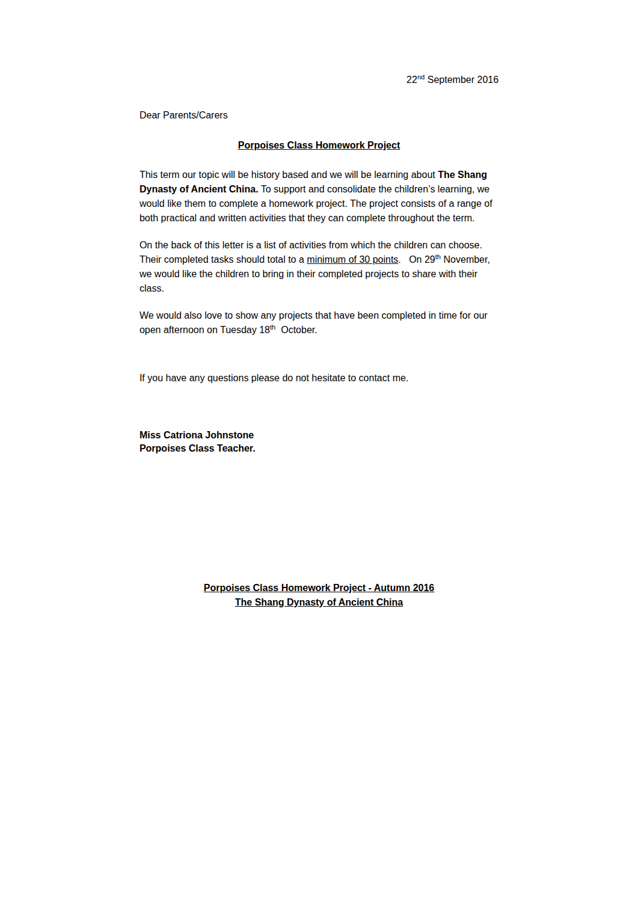22nd September 2016
Dear Parents/Carers
Porpoises Class Homework Project
This term our topic will be history based and we will be learning about The Shang Dynasty of Ancient China. To support and consolidate the children’s learning, we would like them to complete a homework project. The project consists of a range of both practical and written activities that they can complete throughout the term.
On the back of this letter is a list of activities from which the children can choose. Their completed tasks should total to a minimum of 30 points. On 29th November, we would like the children to bring in their completed projects to share with their class.
We would also love to show any projects that have been completed in time for our open afternoon on Tuesday 18th October.
If you have any questions please do not hesitate to contact me.
Miss Catriona Johnstone
Porpoises Class Teacher.
Porpoises Class Homework Project - Autumn 2016
The Shang Dynasty of Ancient China